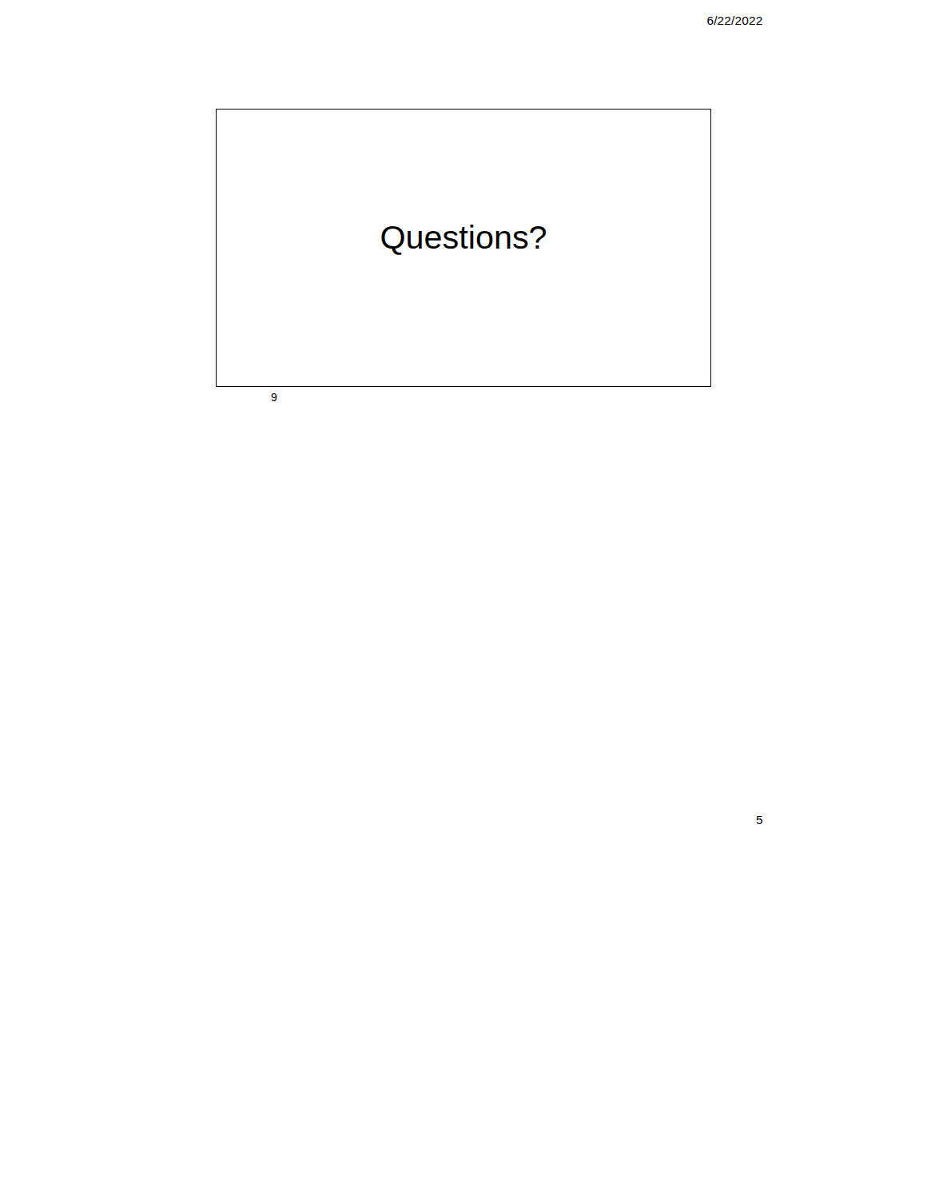6/22/2022
Questions?
9
5